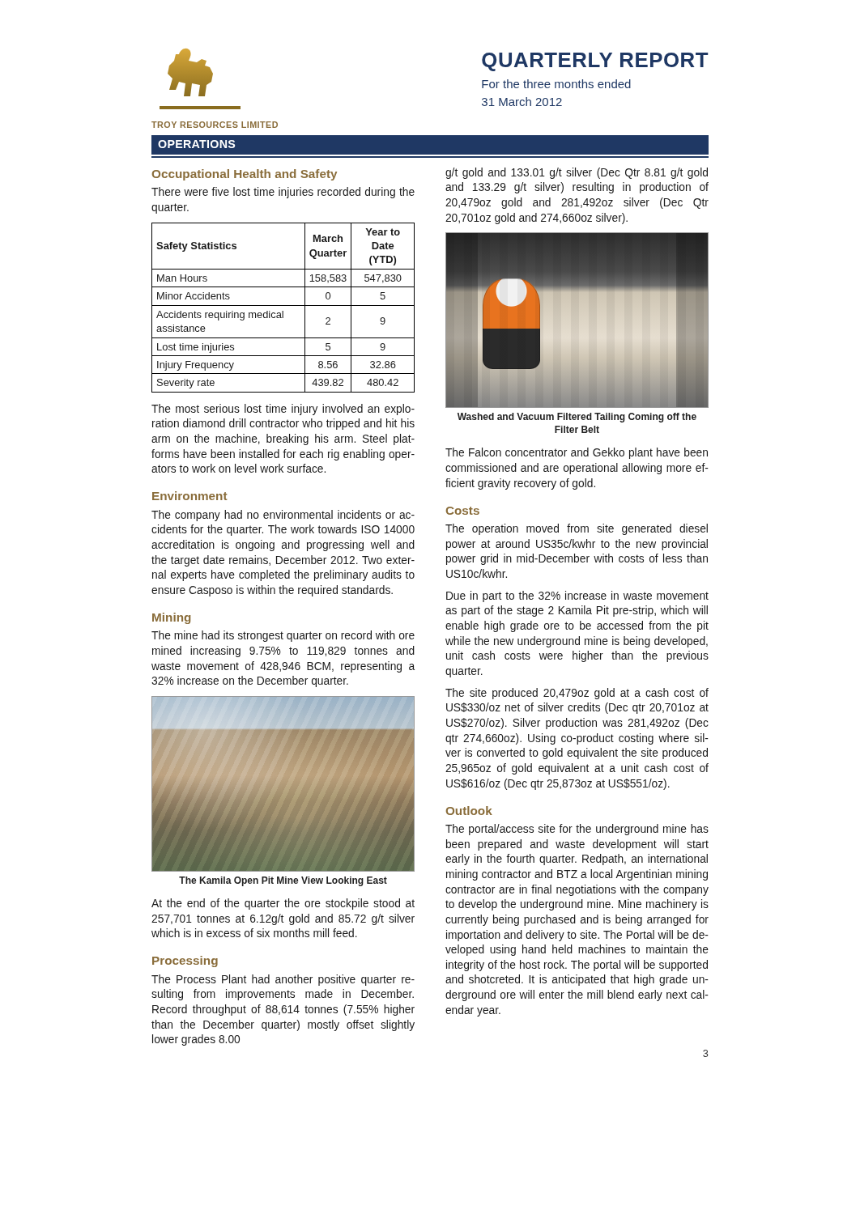Troy Resources Limited
QUARTERLY REPORT
For the three months ended
31 March 2012
OPERATIONS
Occupational Health and Safety
There were five lost time injuries recorded during the quarter.
| Safety Statistics | March Quarter | Year to Date (YTD) |
| --- | --- | --- |
| Man Hours | 158,583 | 547,830 |
| Minor Accidents | 0 | 5 |
| Accidents requiring medical assistance | 2 | 9 |
| Lost time injuries | 5 | 9 |
| Injury Frequency | 8.56 | 32.86 |
| Severity rate | 439.82 | 480.42 |
The most serious lost time injury involved an exploration diamond drill contractor who tripped and hit his arm on the machine, breaking his arm. Steel platforms have been installed for each rig enabling operators to work on level work surface.
Environment
The company had no environmental incidents or accidents for the quarter. The work towards ISO 14000 accreditation is ongoing and progressing well and the target date remains, December 2012. Two external experts have completed the preliminary audits to ensure Casposo is within the required standards.
Mining
The mine had its strongest quarter on record with ore mined increasing 9.75% to 119,829 tonnes and waste movement of 428,946 BCM, representing a 32% increase on the December quarter.
The Kamila Open Pit Mine View Looking East
At the end of the quarter the ore stockpile stood at 257,701 tonnes at 6.12g/t gold and 85.72 g/t silver which is in excess of six months mill feed.
Processing
The Process Plant had another positive quarter resulting from improvements made in December. Record throughput of 88,614 tonnes (7.55% higher than the December quarter) mostly offset slightly lower grades 8.00
g/t gold and 133.01 g/t silver (Dec Qtr 8.81 g/t gold and 133.29 g/t silver) resulting in production of 20,479oz gold and 281,492oz silver (Dec Qtr 20,701oz gold and 274,660oz silver).
Washed and Vacuum Filtered Tailing Coming off the Filter Belt
The Falcon concentrator and Gekko plant have been commissioned and are operational allowing more efficient gravity recovery of gold.
Costs
The operation moved from site generated diesel power at around US35c/kwhr to the new provincial power grid in mid-December with costs of less than US10c/kwhr.
Due in part to the 32% increase in waste movement as part of the stage 2 Kamila Pit pre-strip, which will enable high grade ore to be accessed from the pit while the new underground mine is being developed, unit cash costs were higher than the previous quarter.
The site produced 20,479oz gold at a cash cost of US$330/oz net of silver credits (Dec qtr 20,701oz at US$270/oz). Silver production was 281,492oz (Dec qtr 274,660oz). Using co-product costing where silver is converted to gold equivalent the site produced 25,965oz of gold equivalent at a unit cash cost of US$616/oz (Dec qtr 25,873oz at US$551/oz).
Outlook
The portal/access site for the underground mine has been prepared and waste development will start early in the fourth quarter. Redpath, an international mining contractor and BTZ a local Argentinian mining contractor are in final negotiations with the company to develop the underground mine. Mine machinery is currently being purchased and is being arranged for importation and delivery to site. The Portal will be developed using hand held machines to maintain the integrity of the host rock. The portal will be supported and shotcreted. It is anticipated that high grade underground ore will enter the mill blend early next calendar year.
3